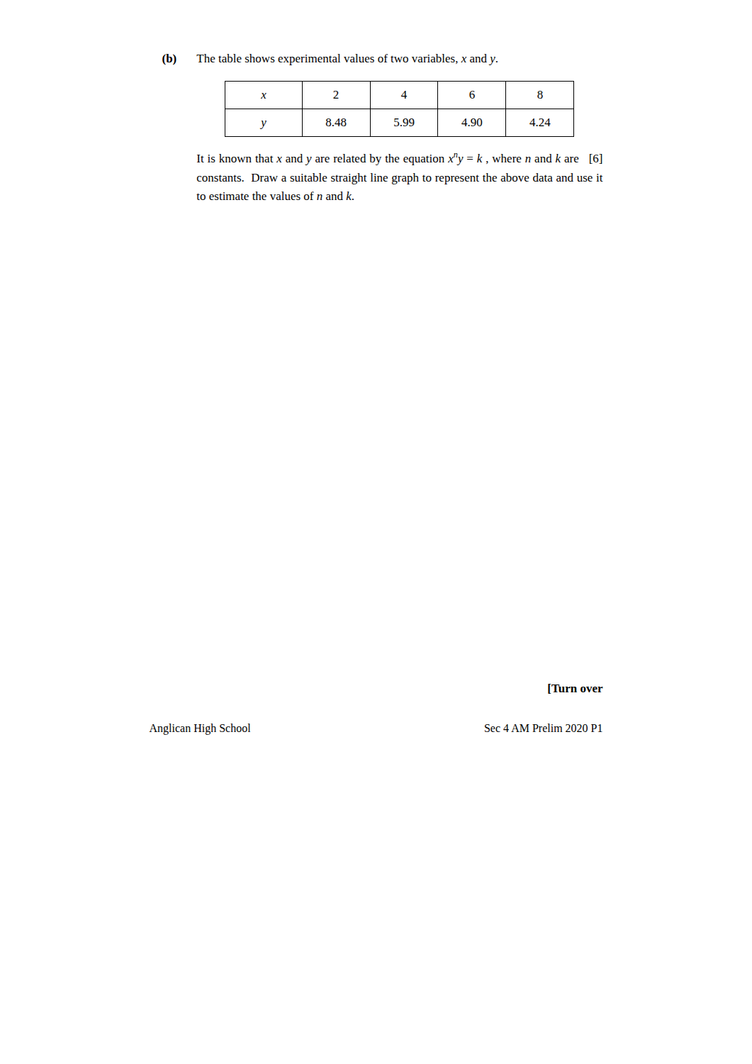(b)
The table shows experimental values of two variables, x and y.
| x | 2 | 4 | 6 | 8 |
| y | 8.48 | 5.99 | 4.90 | 4.24 |
[6] It is known that x and y are related by the equation xny = k , where n and k are constants. Draw a suitable straight line graph to represent the above data and use it to estimate the values of n and k.
[Turn over
Anglican High School
Sec 4 AM Prelim 2020 P1